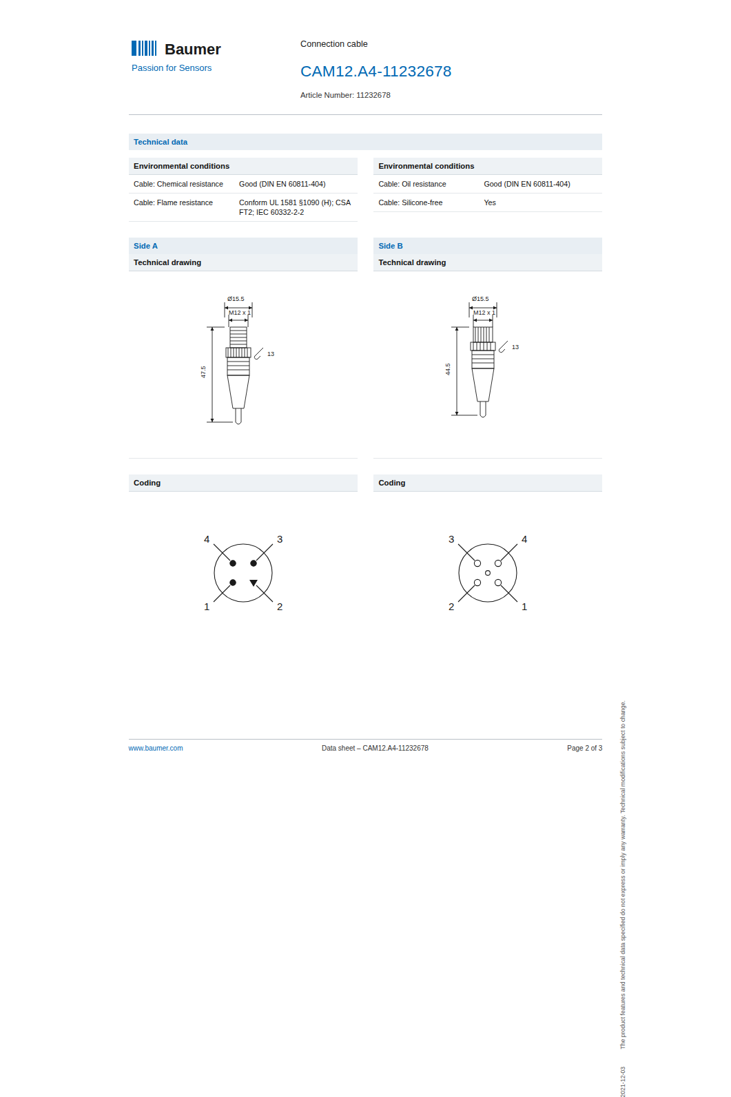Baumer Passion for Sensors
Connection cable
CAM12.A4-11232678
Article Number: 11232678
Technical data
Environmental conditions
| Cable: Chemical resistance | Good (DIN EN 60811-404) |
| Cable: Flame resistance | Conform UL 1581 §1090 (H); CSA FT2; IEC 60332-2-2 |
Environmental conditions
| Cable: Oil resistance | Good (DIN EN 60811-404) |
| Cable: Silicone-free | Yes |
Side A
Technical drawing
13 47.5 Ø15.5 M12 x 1
Coding
4 3 1 2
Side B
Technical drawing
13 44.5 Ø15.5 M12 x 1
Coding
3 4 2 1
2021-12-03 The product features and technical data specified do not express or imply any warranty. Technical modifications subject to change.
www.baumer.com
Data sheet – CAM12.A4-11232678
Page 2 of 3